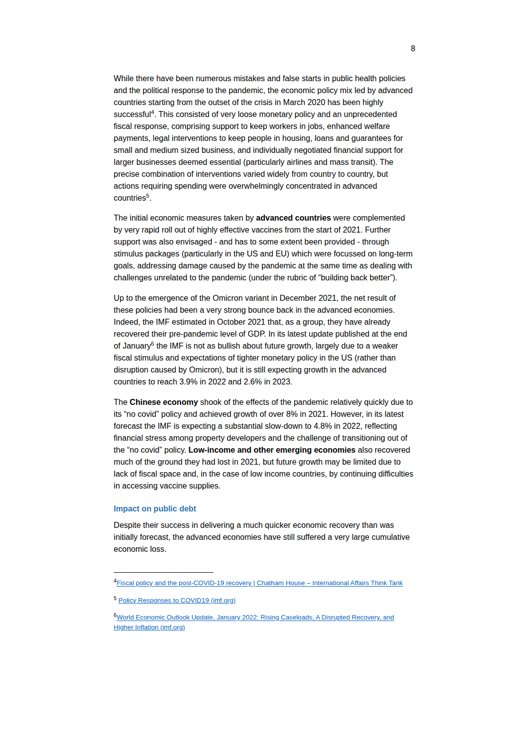8
While there have been numerous mistakes and false starts in public health policies and the political response to the pandemic, the economic policy mix led by advanced countries starting from the outset of the crisis in March 2020 has been highly successful4. This consisted of very loose monetary policy and an unprecedented fiscal response, comprising support to keep workers in jobs, enhanced welfare payments, legal interventions to keep people in housing, loans and guarantees for small and medium sized business, and individually negotiated financial support for larger businesses deemed essential (particularly airlines and mass transit). The precise combination of interventions varied widely from country to country, but actions requiring spending were overwhelmingly concentrated in advanced countries5.
The initial economic measures taken by advanced countries were complemented by very rapid roll out of highly effective vaccines from the start of 2021. Further support was also envisaged - and has to some extent been provided - through stimulus packages (particularly in the US and EU) which were focussed on long-term goals, addressing damage caused by the pandemic at the same time as dealing with challenges unrelated to the pandemic (under the rubric of “building back better”).
Up to the emergence of the Omicron variant in December 2021, the net result of these policies had been a very strong bounce back in the advanced economies. Indeed, the IMF estimated in October 2021 that, as a group, they have already recovered their pre-pandemic level of GDP. In its latest update published at the end of January6 the IMF is not as bullish about future growth, largely due to a weaker fiscal stimulus and expectations of tighter monetary policy in the US (rather than disruption caused by Omicron), but it is still expecting growth in the advanced countries to reach 3.9% in 2022 and 2.6% in 2023.
The Chinese economy shook of the effects of the pandemic relatively quickly due to its “no covid” policy and achieved growth of over 8% in 2021. However, in its latest forecast the IMF is expecting a substantial slow-down to 4.8% in 2022, reflecting financial stress among property developers and the challenge of transitioning out of the “no covid” policy. Low-income and other emerging economies also recovered much of the ground they had lost in 2021, but future growth may be limited due to lack of fiscal space and, in the case of low income countries, by continuing difficulties in accessing vaccine supplies.
Impact on public debt
Despite their success in delivering a much quicker economic recovery than was initially forecast, the advanced economies have still suffered a very large cumulative economic loss.
4 Fiscal policy and the post-COVID-19 recovery | Chatham House – International Affairs Think Tank
5 Policy Responses to COVID19 (imf.org)
6 World Economic Outlook Update, January 2022: Rising Caseloads, A Disrupted Recovery, and Higher Inflation (imf.org)